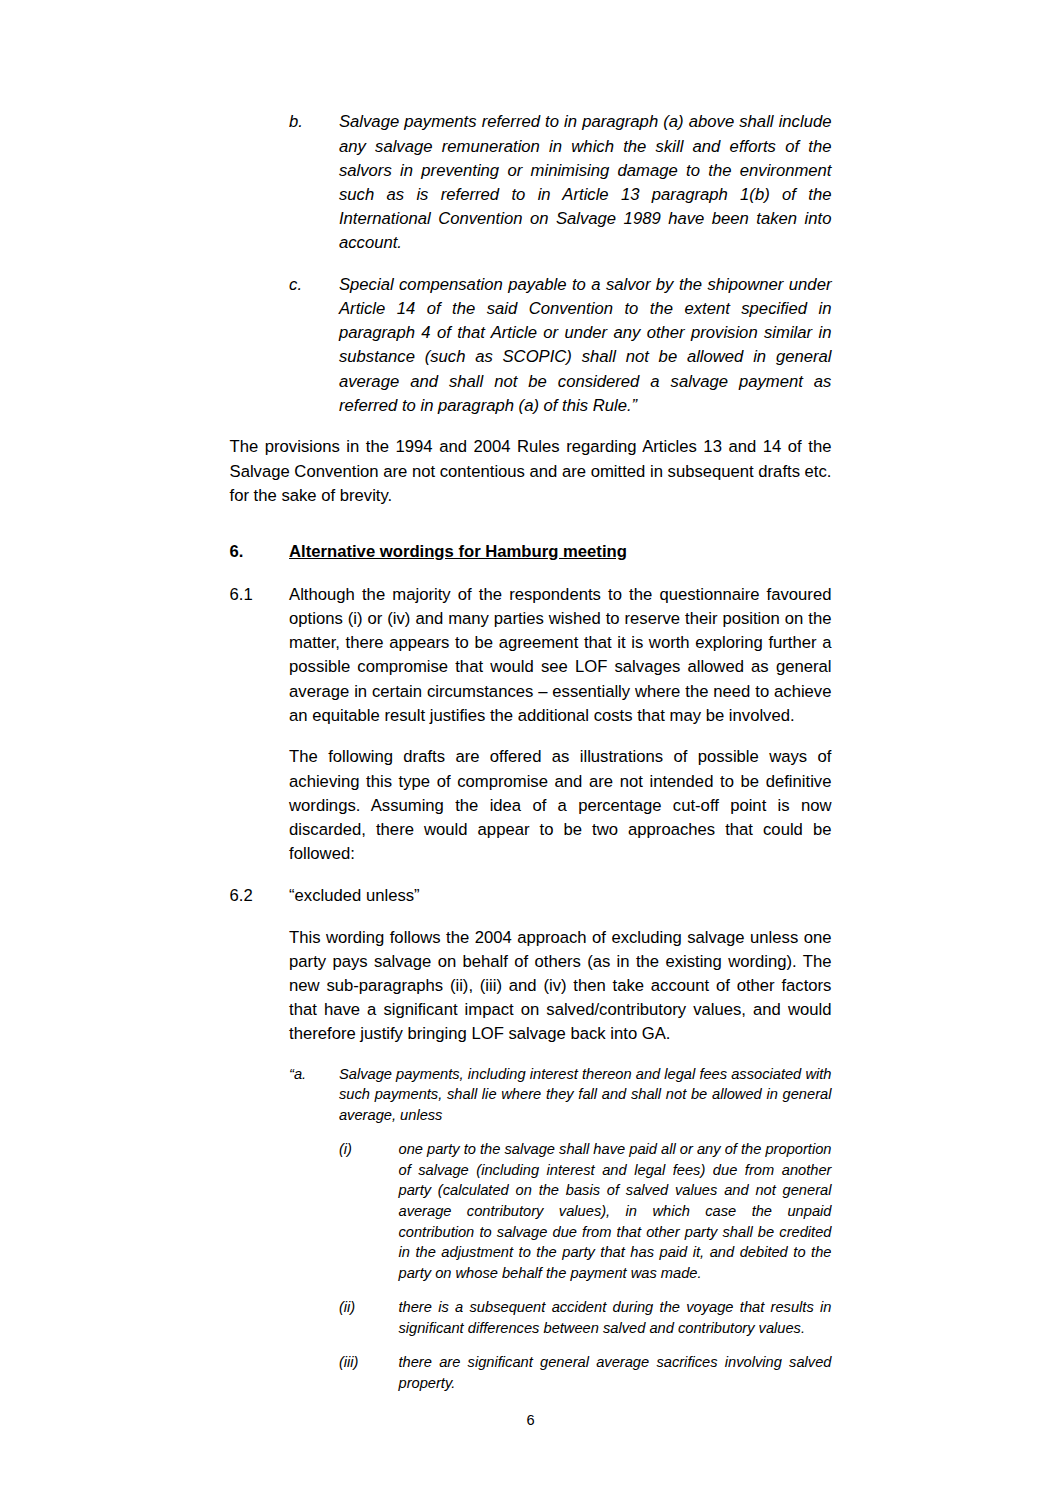b.
Salvage payments referred to in paragraph (a) above shall include any salvage remuneration in which the skill and efforts of the salvors in preventing or minimising damage to the environment such as is referred to in Article 13 paragraph 1(b) of the International Convention on Salvage 1989 have been taken into account.
c.
Special compensation payable to a salvor by the shipowner under Article 14 of the said Convention to the extent specified in paragraph 4 of that Article or under any other provision similar in substance (such as SCOPIC) shall not be allowed in general average and shall not be considered a salvage payment as referred to in paragraph (a) of this Rule.”
The provisions in the 1994 and 2004 Rules regarding Articles 13 and 14 of the Salvage Convention are not contentious and are omitted in subsequent drafts etc. for the sake of brevity.
6.
Alternative wordings for Hamburg meeting
6.1
Although the majority of the respondents to the questionnaire favoured options (i) or (iv) and many parties wished to reserve their position on the matter, there appears to be agreement that it is worth exploring further a possible compromise that would see LOF salvages allowed as general average in certain circumstances – essentially where the need to achieve an equitable result justifies the additional costs that may be involved.
The following drafts are offered as illustrations of possible ways of achieving this type of compromise and are not intended to be definitive wordings. Assuming the idea of a percentage cut-off point is now discarded, there would appear to be two approaches that could be followed:
6.2
“excluded unless”
This wording follows the 2004 approach of excluding salvage unless one party pays salvage on behalf of others (as in the existing wording). The new sub-paragraphs (ii), (iii) and (iv) then take account of other factors that have a significant impact on salved/contributory values, and would therefore justify bringing LOF salvage back into GA.
“a.
Salvage payments, including interest thereon and legal fees associated with such payments, shall lie where they fall and shall not be allowed in general average, unless
(i)
one party to the salvage shall have paid all or any of the proportion of salvage (including interest and legal fees) due from another party (calculated on the basis of salved values and not general average contributory values), in which case the unpaid contribution to salvage due from that other party shall be credited in the adjustment to the party that has paid it, and debited to the party on whose behalf the payment was made.
(ii)
there is a subsequent accident during the voyage that results in significant differences between salved and contributory values.
(iii)
there are significant general average sacrifices involving salved property.
6